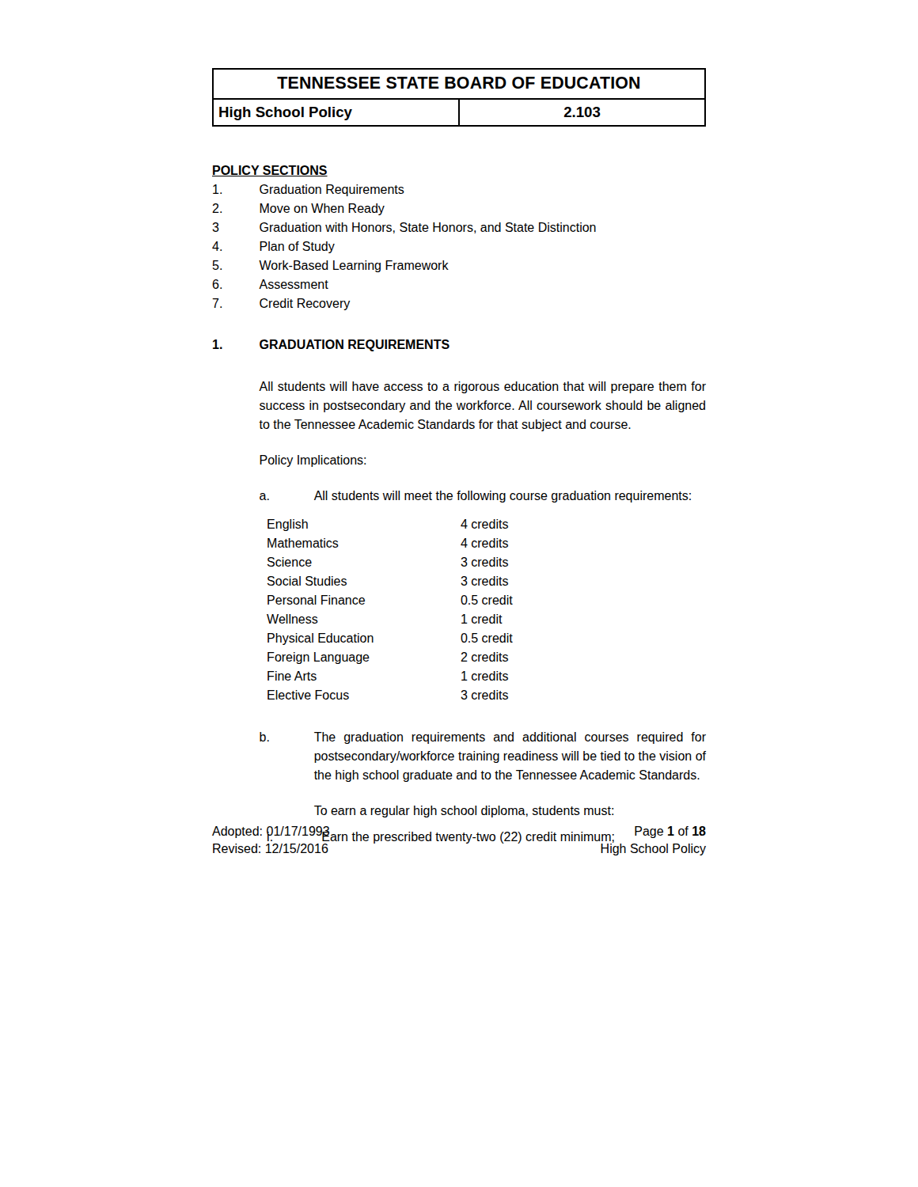| TENNESSEE STATE BOARD OF EDUCATION |
| High School Policy | 2.103 |
POLICY SECTIONS
1. Graduation Requirements
2. Move on When Ready
3 Graduation with Honors, State Honors, and State Distinction
4. Plan of Study
5. Work-Based Learning Framework
6. Assessment
7. Credit Recovery
1. GRADUATION REQUIREMENTS
All students will have access to a rigorous education that will prepare them for success in postsecondary and the workforce. All coursework should be aligned to the Tennessee Academic Standards for that subject and course.
Policy Implications:
a. All students will meet the following course graduation requirements:
| English | 4 credits |
| Mathematics | 4 credits |
| Science | 3 credits |
| Social Studies | 3 credits |
| Personal Finance | 0.5 credit |
| Wellness | 1 credit |
| Physical Education | 0.5 credit |
| Foreign Language | 2 credits |
| Fine Arts | 1 credits |
| Elective Focus | 3 credits |
b.
The graduation requirements and additional courses required for
postsecondary/workforce training readiness will be tied to the vision of the high school graduate and to the Tennessee Academic Standards.
To earn a regular high school diploma, students must:
i. Earn the prescribed twenty-two (22) credit minimum;
Adopted: 01/17/1993
Revised: 12/15/2016
Page 1 of 18
High School Policy